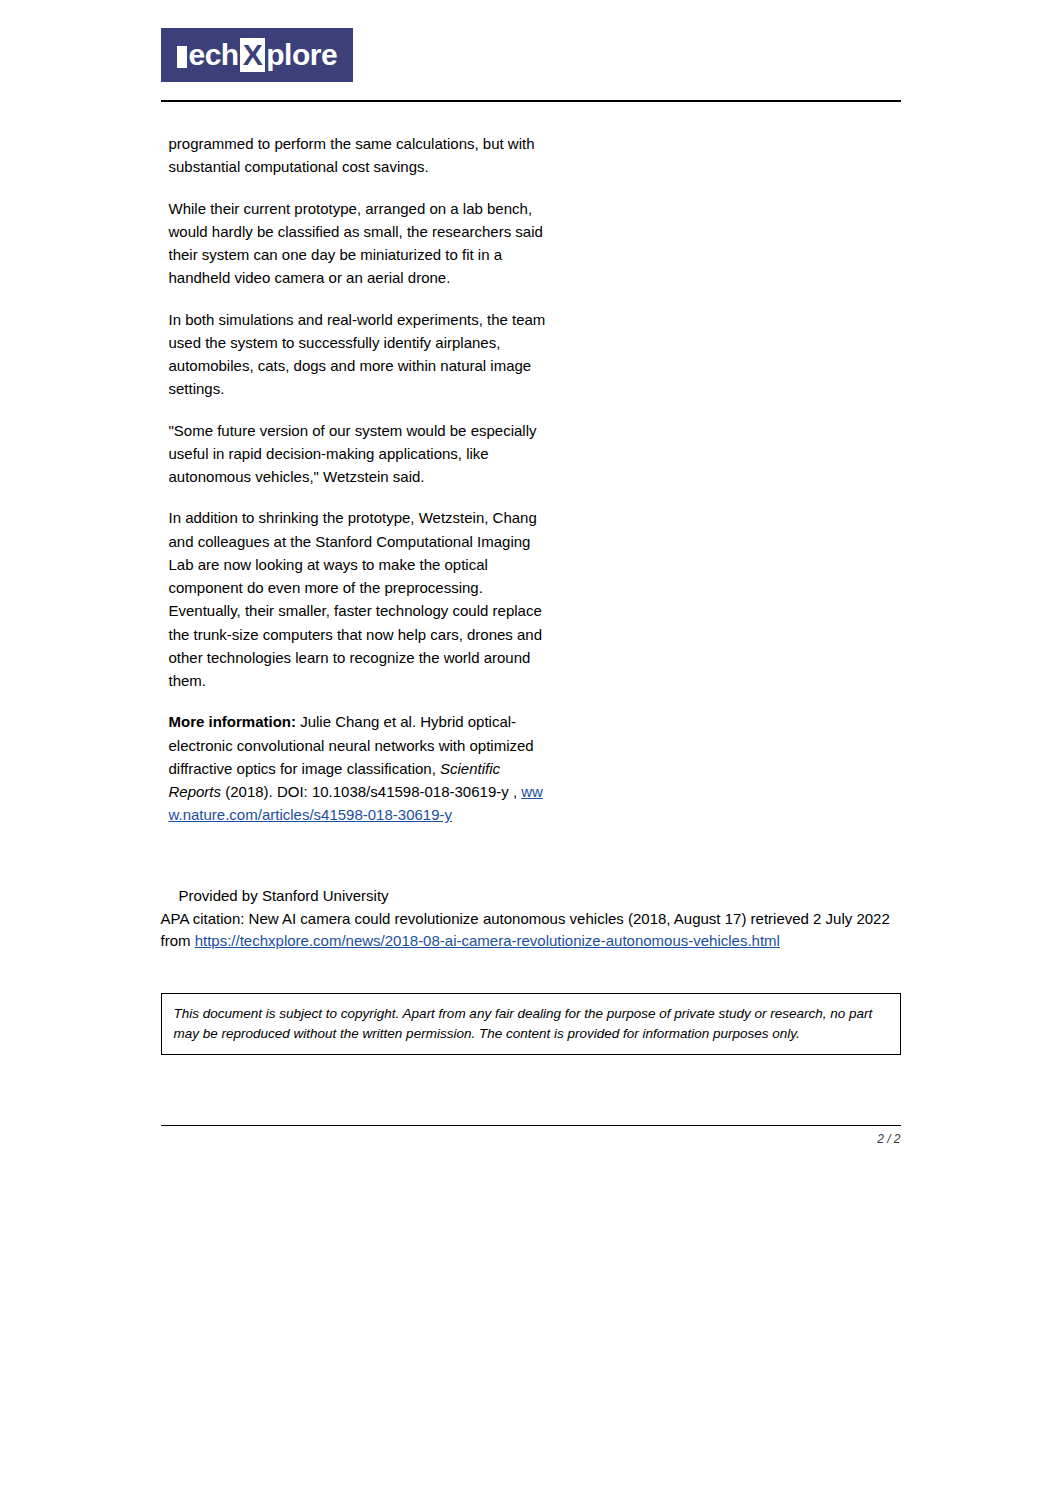echXplore
programmed to perform the same calculations, but with substantial computational cost savings.
While their current prototype, arranged on a lab bench, would hardly be classified as small, the researchers said their system can one day be miniaturized to fit in a handheld video camera or an aerial drone.
In both simulations and real-world experiments, the team used the system to successfully identify airplanes, automobiles, cats, dogs and more within natural image settings.
"Some future version of our system would be especially useful in rapid decision-making applications, like autonomous vehicles," Wetzstein said.
In addition to shrinking the prototype, Wetzstein, Chang and colleagues at the Stanford Computational Imaging Lab are now looking at ways to make the optical component do even more of the preprocessing. Eventually, their smaller, faster technology could replace the trunk-size computers that now help cars, drones and other technologies learn to recognize the world around them.
More information: Julie Chang et al. Hybrid optical-electronic convolutional neural networks with optimized diffractive optics for image classification, Scientific Reports (2018). DOI: 10.1038/s41598-018-30619-y , www.nature.com/articles/s41598-018-30619-y
Provided by Stanford University
APA citation: New AI camera could revolutionize autonomous vehicles (2018, August 17) retrieved 2 July 2022 from https://techxplore.com/news/2018-08-ai-camera-revolutionize-autonomous-vehicles.html
This document is subject to copyright. Apart from any fair dealing for the purpose of private study or research, no part may be reproduced without the written permission. The content is provided for information purposes only.
2 / 2